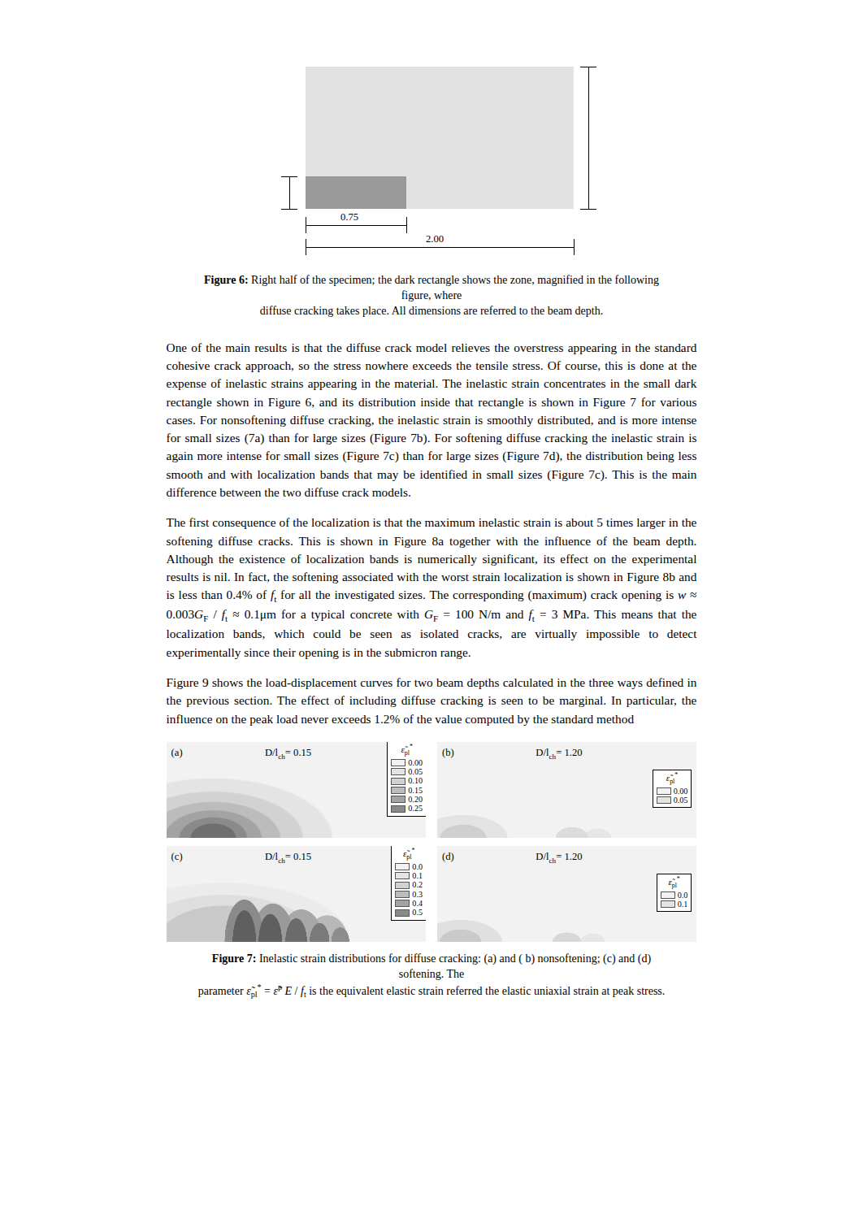0.75
2.00
Figure 6: Right half of the specimen; the dark rectangle shows the zone, magnified in the following figure, where diffuse cracking takes place. All dimensions are referred to the beam depth.
One of the main results is that the diffuse crack model relieves the overstress appearing in the standard cohesive crack approach, so the stress nowhere exceeds the tensile stress. Of course, this is done at the expense of inelastic strains appearing in the material. The inelastic strain concentrates in the small dark rectangle shown in Figure 6, and its distribution inside that rectangle is shown in Figure 7 for various cases. For nonsoftening diffuse cracking, the inelastic strain is smoothly distributed, and is more intense for small sizes (7a) than for large sizes (Figure 7b). For softening diffuse cracking the inelastic strain is again more intense for small sizes (Figure 7c) than for large sizes (Figure 7d), the distribution being less smooth and with localization bands that may be identified in small sizes (Figure 7c). This is the main difference between the two diffuse crack models.
The first consequence of the localization is that the maximum inelastic strain is about 5 times larger in the softening diffuse cracks. This is shown in Figure 8a together with the influence of the beam depth. Although the existence of localization bands is numerically significant, its effect on the experimental results is nil. In fact, the softening associated with the worst strain localization is shown in Figure 8b and is less than 0.4% of ft for all the investigated sizes. The corresponding (maximum) crack opening is w ≈ 0.003GF / ft ≈ 0.1μm for a typical concrete with GF = 100 N/m and ft = 3 MPa. This means that the localization bands, which could be seen as isolated cracks, are virtually impossible to detect experimentally since their opening is in the submicron range.
Figure 9 shows the load-displacement curves for two beam depths calculated in the three ways defined in the previous section. The effect of including diffuse cracking is seen to be marginal. In particular, the influence on the peak load never exceeds 1.2% of the value computed by the standard method
(a)
D/lch= 0.15
ε̃pl*
0.00
0.05
0.10
0.15
0.20
0.25
(b)
D/lch= 1.20
ε̃pl*
0.00
0.05
(c)
D/lch= 0.15
ε̃pl*
0.0
0.1
0.2
0.3
0.4
0.5
(d)
D/lch= 1.20
ε̃pl*
0.0
0.1
Figure 7: Inelastic strain distributions for diffuse cracking: (a) and ( b) nonsoftening; (c) and (d) softening. The parameter ε̃pl* = ε̃p E / ft is the equivalent elastic strain referred the elastic uniaxial strain at peak stress.